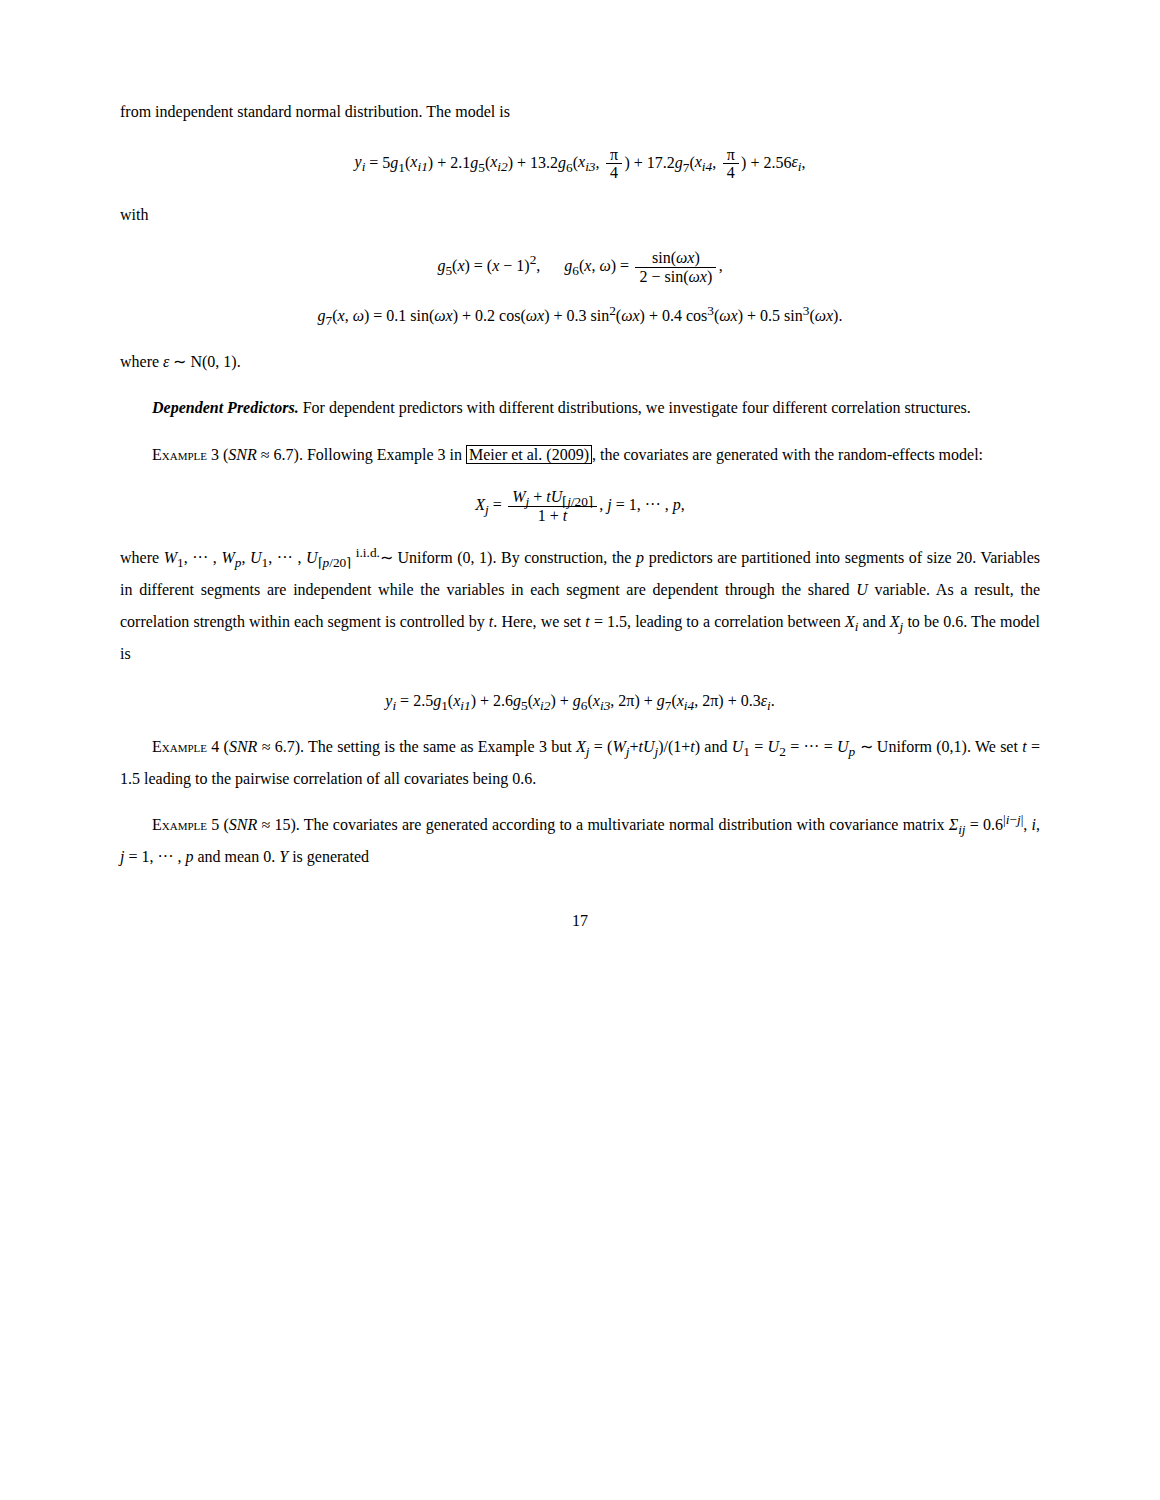from independent standard normal distribution. The model is
yi = 5g1(xi1) + 2.1g5(xi2) + 13.2g6(xi3, π 4) + 17.2g7(xi4, π 4) + 2.56εi,
with
g5(x) = (x − 1)2, g6(x, ω) = sin(ωx) 2 − sin(ωx),
g7(x, ω) = 0.1 sin(ωx) + 0.2 cos(ωx) + 0.3 sin2(ωx) + 0.4 cos3(ωx) + 0.5 sin3(ωx).
where ε ∼ N(0, 1).
Dependent Predictors. For dependent predictors with different distributions, we investigate four different correlation structures.
Example 3 (SNR ≈ 6.7). Following Example 3 in Meier et al. (2009), the covariates are generated with the random-effects model:
Xj = Wj + tU⌈j/20⌉1 + t, j = 1, ··· , p,
where W1, ··· , Wp, U1, ··· , U⌈p/20⌉ i.i.d.∼ Uniform (0, 1). By construction, the p predictors are partitioned into segments of size 20. Variables in different segments are independent while the variables in each segment are dependent through the shared U variable. As a result, the correlation strength within each segment is controlled by t. Here, we set t = 1.5, leading to a correlation between Xi and Xj to be 0.6. The model is
yi = 2.5g1(xi1) + 2.6g5(xi2) + g6(xi3, 2π) + g7(xi4, 2π) + 0.3εi.
Example 4 (SNR ≈ 6.7). The setting is the same as Example 3 but Xj = (Wj+tUj)/(1+t) and U1 = U2 = ··· = Up ∼ Uniform (0,1). We set t = 1.5 leading to the pairwise correlation of all covariates being 0.6.
Example 5 (SNR ≈ 15). The covariates are generated according to a multivariate normal distribution with covariance matrix Σij = 0.6|i−j|, i, j = 1, ··· , p and mean 0. Y is generated
17